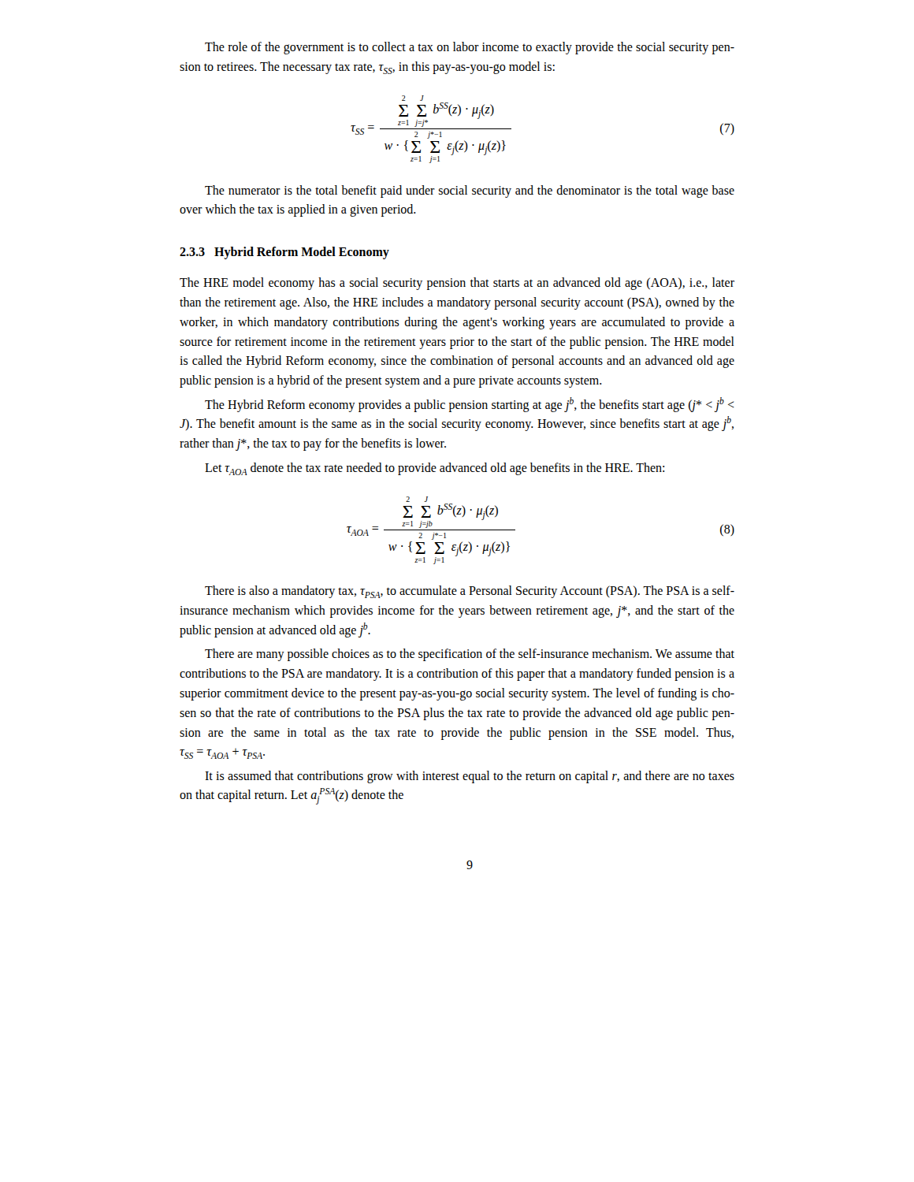The role of the government is to collect a tax on labor income to exactly provide the social security pension to retirees. The necessary tax rate, τSS, in this pay-as-you-go model is:
τSS = 2 Σz=1 JΣj=j* bSS(z) · μj(z) w · {2 Σz=1 j*−1 Σj=1 εj(z) · μj(z)}
(7)
The numerator is the total benefit paid under social security and the denominator is the total wage base over which the tax is applied in a given period.
2.3.3 Hybrid Reform Model Economy
The HRE model economy has a social security pension that starts at an advanced old age (AOA), i.e., later than the retirement age. Also, the HRE includes a mandatory personal security account (PSA), owned by the worker, in which mandatory contributions during the agent's working years are accumulated to provide a source for retirement income in the retirement years prior to the start of the public pension. The HRE model is called the Hybrid Reform economy, since the combination of personal accounts and an advanced old age public pension is a hybrid of the present system and a pure private accounts system.
The Hybrid Reform economy provides a public pension starting at age jb, the benefits start age (j* < jb < J). The benefit amount is the same as in the social security economy. However, since benefits start at age jb, rather than j*, the tax to pay for the benefits is lower.
Let τAOA denote the tax rate needed to provide advanced old age benefits in the HRE. Then:
τAOA = 2 Σz=1 JΣj=jb bSS(z) · μj(z) w · {2 Σz=1 j*−1 Σj=1 εj(z) · μj(z)}
(8)
There is also a mandatory tax, τPSA, to accumulate a Personal Security Account (PSA). The PSA is a self-insurance mechanism which provides income for the years between retirement age, j*, and the start of the public pension at advanced old age jb.
There are many possible choices as to the specification of the self-insurance mechanism. We assume that contributions to the PSA are mandatory. It is a contribution of this paper that a mandatory funded pension is a superior commitment device to the present pay-as-you-go social security system. The level of funding is chosen so that the rate of contributions to the PSA plus the tax rate to provide the advanced old age public pension are the same in total as the tax rate to provide the public pension in the SSE model. Thus, τSS = τAOA + τPSA.
It is assumed that contributions grow with interest equal to the return on capital r, and there are no taxes on that capital return. Let ajPSA(z) denote the
9